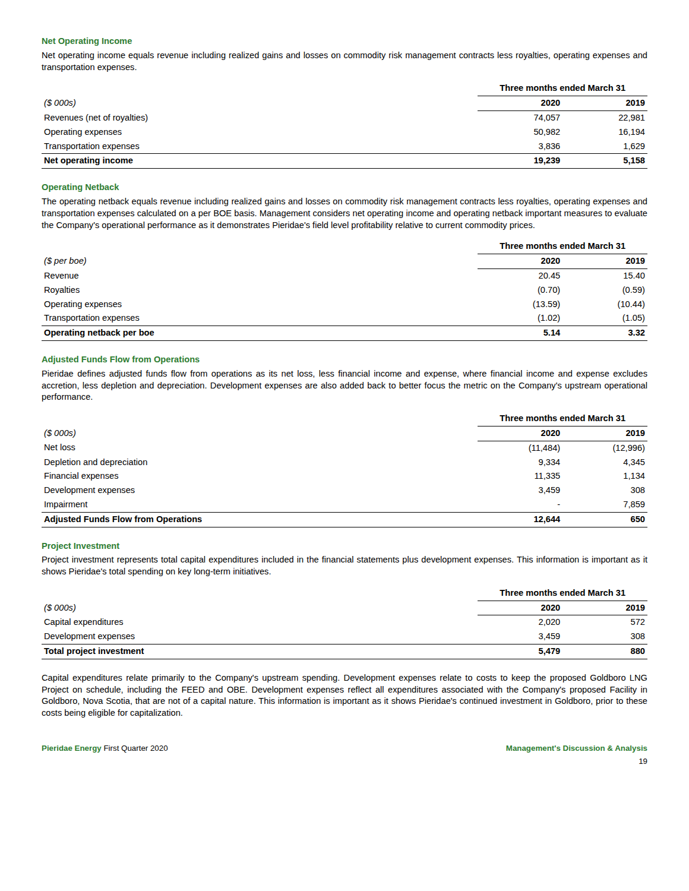Net Operating Income
Net operating income equals revenue including realized gains and losses on commodity risk management contracts less royalties, operating expenses and transportation expenses.
| | Three months ended March 31 |
| ($ 000s) | 2020 | 2019 |
| Revenues (net of royalties) | 74,057 | 22,981 |
| Operating expenses | 50,982 | 16,194 |
| Transportation expenses | 3,836 | 1,629 |
| Net operating income | 19,239 | 5,158 |
Operating Netback
The operating netback equals revenue including realized gains and losses on commodity risk management contracts less royalties, operating expenses and transportation expenses calculated on a per BOE basis. Management considers net operating income and operating netback important measures to evaluate the Company's operational performance as it demonstrates Pieridae's field level profitability relative to current commodity prices.
| | Three months ended March 31 |
| ($ per boe) | 2020 | 2019 |
| Revenue | 20.45 | 15.40 |
| Royalties | (0.70) | (0.59) |
| Operating expenses | (13.59) | (10.44) |
| Transportation expenses | (1.02) | (1.05) |
| Operating netback per boe | 5.14 | 3.32 |
Adjusted Funds Flow from Operations
Pieridae defines adjusted funds flow from operations as its net loss, less financial income and expense, where financial income and expense excludes accretion, less depletion and depreciation. Development expenses are also added back to better focus the metric on the Company's upstream operational performance.
| | Three months ended March 31 |
| ($ 000s) | 2020 | 2019 |
| Net loss | (11,484) | (12,996) |
| Depletion and depreciation | 9,334 | 4,345 |
| Financial expenses | 11,335 | 1,134 |
| Development expenses | 3,459 | 308 |
| Impairment | - | 7,859 |
| Adjusted Funds Flow from Operations | 12,644 | 650 |
Project Investment
Project investment represents total capital expenditures included in the financial statements plus development expenses. This information is important as it shows Pieridae's total spending on key long-term initiatives.
| | Three months ended March 31 |
| ($ 000s) | 2020 | 2019 |
| Capital expenditures | 2,020 | 572 |
| Development expenses | 3,459 | 308 |
| Total project investment | 5,479 | 880 |
Capital expenditures relate primarily to the Company's upstream spending. Development expenses relate to costs to keep the proposed Goldboro LNG Project on schedule, including the FEED and OBE. Development expenses reflect all expenditures associated with the Company's proposed Facility in Goldboro, Nova Scotia, that are not of a capital nature. This information is important as it shows Pieridae's continued investment in Goldboro, prior to these costs being eligible for capitalization.
Pieridae Energy First Quarter 2020
Management's Discussion & Analysis
19